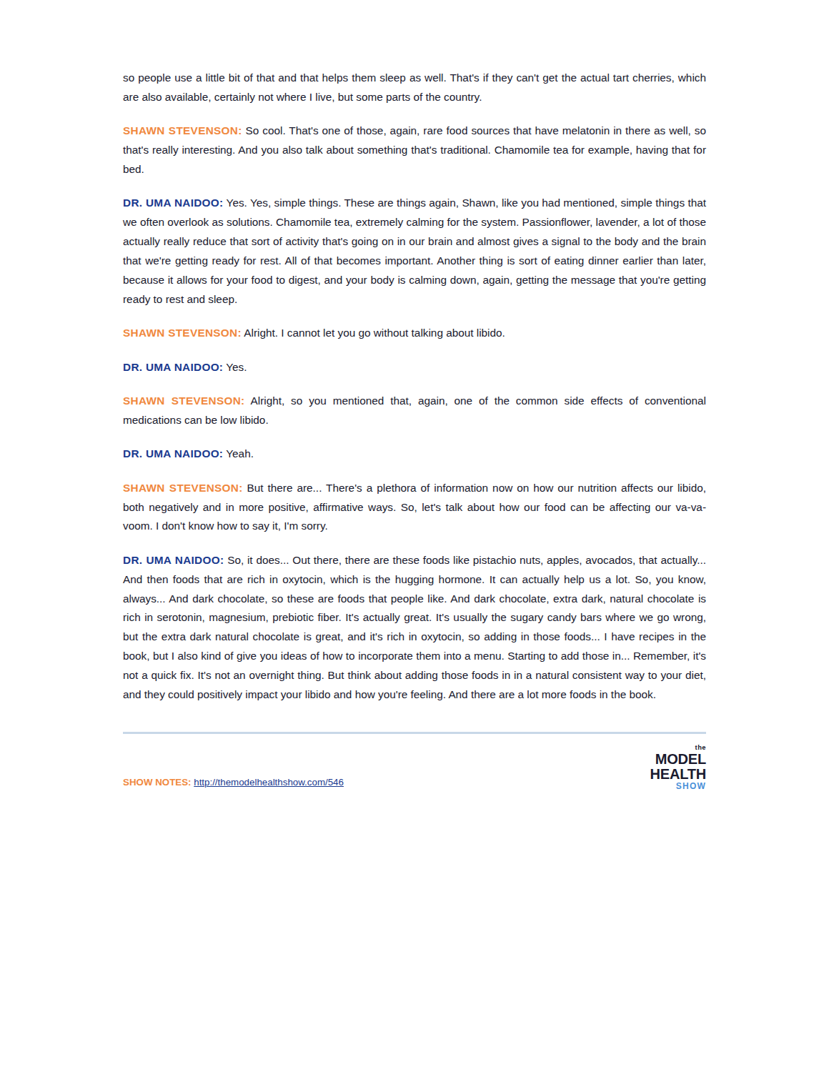so people use a little bit of that and that helps them sleep as well. That's if they can't get the actual tart cherries, which are also available, certainly not where I live, but some parts of the country.
SHAWN STEVENSON: So cool. That's one of those, again, rare food sources that have melatonin in there as well, so that's really interesting. And you also talk about something that's traditional. Chamomile tea for example, having that for bed.
DR. UMA NAIDOO: Yes. Yes, simple things. These are things again, Shawn, like you had mentioned, simple things that we often overlook as solutions. Chamomile tea, extremely calming for the system. Passionflower, lavender, a lot of those actually really reduce that sort of activity that's going on in our brain and almost gives a signal to the body and the brain that we're getting ready for rest. All of that becomes important. Another thing is sort of eating dinner earlier than later, because it allows for your food to digest, and your body is calming down, again, getting the message that you're getting ready to rest and sleep.
SHAWN STEVENSON: Alright. I cannot let you go without talking about libido.
DR. UMA NAIDOO: Yes.
SHAWN STEVENSON: Alright, so you mentioned that, again, one of the common side effects of conventional medications can be low libido.
DR. UMA NAIDOO: Yeah.
SHAWN STEVENSON: But there are... There's a plethora of information now on how our nutrition affects our libido, both negatively and in more positive, affirmative ways. So, let's talk about how our food can be affecting our va-va-voom. I don't know how to say it, I'm sorry.
DR. UMA NAIDOO: So, it does... Out there, there are these foods like pistachio nuts, apples, avocados, that actually... And then foods that are rich in oxytocin, which is the hugging hormone. It can actually help us a lot. So, you know, always... And dark chocolate, so these are foods that people like. And dark chocolate, extra dark, natural chocolate is rich in serotonin, magnesium, prebiotic fiber. It's actually great. It's usually the sugary candy bars where we go wrong, but the extra dark natural chocolate is great, and it's rich in oxytocin, so adding in those foods... I have recipes in the book, but I also kind of give you ideas of how to incorporate them into a menu. Starting to add those in... Remember, it's not a quick fix. It's not an overnight thing. But think about adding those foods in in a natural consistent way to your diet, and they could positively impact your libido and how you're feeling. And there are a lot more foods in the book.
SHOW NOTES: http://themodelhealthshow.com/546
the MODEL HEALTH SHOW